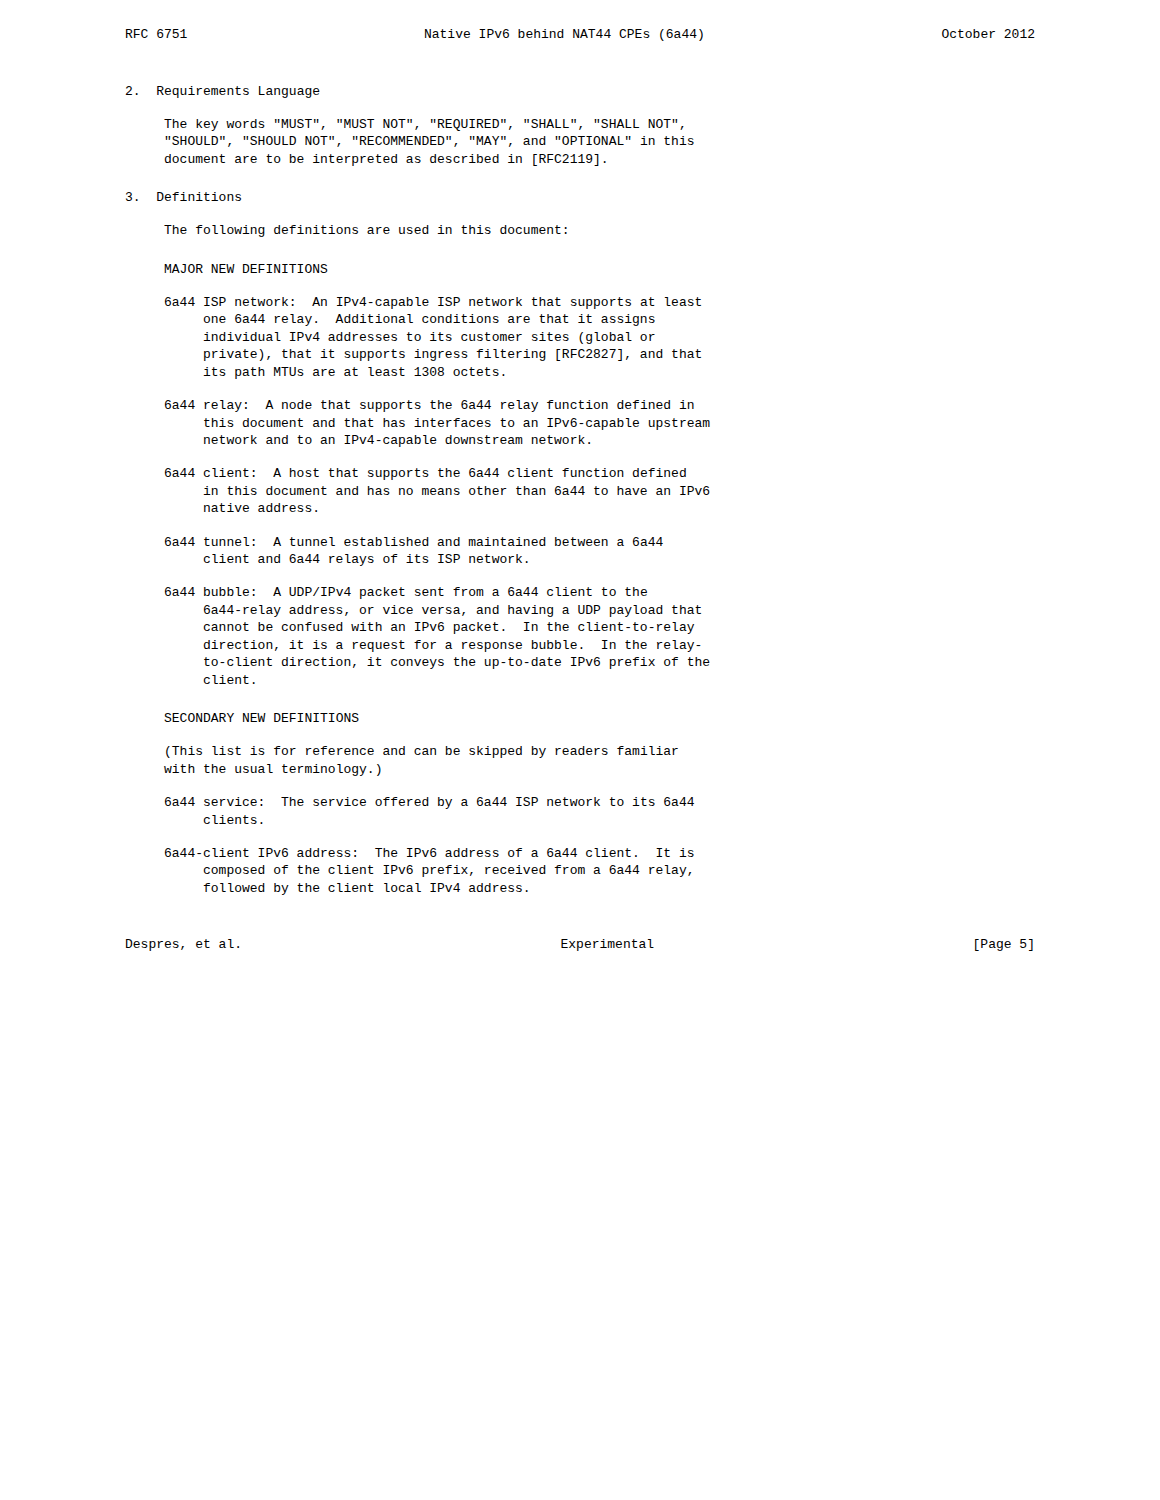RFC 6751 Native IPv6 behind NAT44 CPEs (6a44) October 2012
2. Requirements Language
The key words "MUST", "MUST NOT", "REQUIRED", "SHALL", "SHALL NOT",
"SHOULD", "SHOULD NOT", "RECOMMENDED", "MAY", and "OPTIONAL" in this
document are to be interpreted as described in [RFC2119].
3. Definitions
The following definitions are used in this document:
MAJOR NEW DEFINITIONS
6a44 ISP network: An IPv4-capable ISP network that supports at least
one 6a44 relay. Additional conditions are that it assigns
individual IPv4 addresses to its customer sites (global or
private), that it supports ingress filtering [RFC2827], and that
its path MTUs are at least 1308 octets.
6a44 relay: A node that supports the 6a44 relay function defined in
this document and that has interfaces to an IPv6-capable upstream
network and to an IPv4-capable downstream network.
6a44 client: A host that supports the 6a44 client function defined
in this document and has no means other than 6a44 to have an IPv6
native address.
6a44 tunnel: A tunnel established and maintained between a 6a44
client and 6a44 relays of its ISP network.
6a44 bubble: A UDP/IPv4 packet sent from a 6a44 client to the
6a44-relay address, or vice versa, and having a UDP payload that
cannot be confused with an IPv6 packet. In the client-to-relay
direction, it is a request for a response bubble. In the relay-
to-client direction, it conveys the up-to-date IPv6 prefix of the
client.
SECONDARY NEW DEFINITIONS
(This list is for reference and can be skipped by readers familiar
with the usual terminology.)
6a44 service: The service offered by a 6a44 ISP network to its 6a44
clients.
6a44-client IPv6 address: The IPv6 address of a 6a44 client. It is
composed of the client IPv6 prefix, received from a 6a44 relay,
followed by the client local IPv4 address.
Despres, et al. Experimental [Page 5]